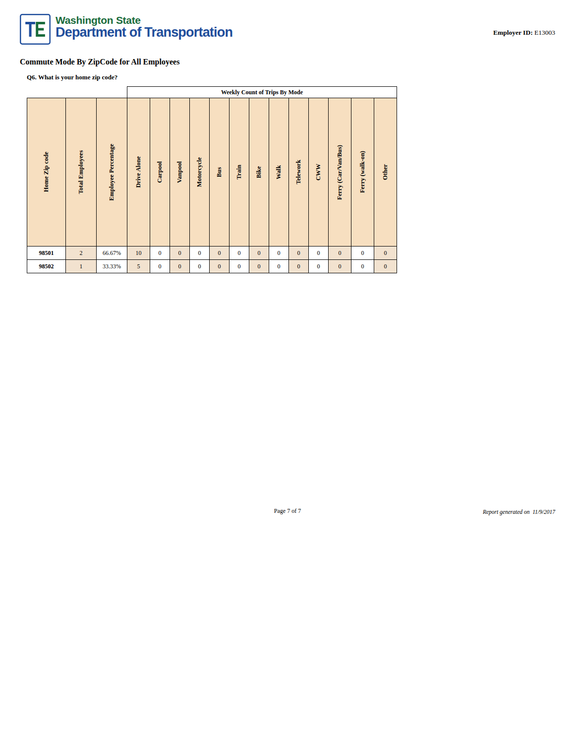Washington State
Department of Transportation
Employer ID: E13003
Commute Mode By ZipCode for All Employees
Q6. What is your home zip code?
| | Weekly Count of Trips By Mode |
| Home Zip code | Total Employees | Employee Percentage | Drive Alone | Carpool | Vanpool | Motorcycle | Bus | Train | Bike | Walk | Telework | CWW | Ferry (Car/Van/Bus) | Ferry (walk-on) | Other |
| 98501 | 2 | 66.67% | 10 | 0 | 0 | 0 | 0 | 0 | 0 | 0 | 0 | 0 | 0 | 0 | 0 |
| 98502 | 1 | 33.33% | 5 | 0 | 0 | 0 | 0 | 0 | 0 | 0 | 0 | 0 | 0 | 0 | 0 |
Page 7 of 7
Report generated on 11/9/2017